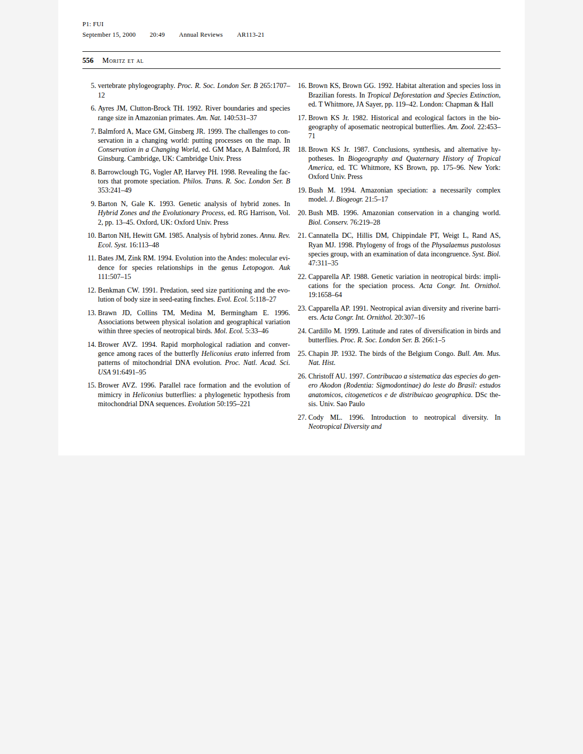P1: FUI September 15, 2000 20:49 Annual Reviews AR113-21
556 Moritz et al
vertebrate phylogeography. Proc. R. Soc. London Ser. B 265:1707–12
Ayres JM, Clutton-Brock TH. 1992. River boundaries and species range size in Amazonian primates. Am. Nat. 140:531–37
Balmford A, Mace GM, Ginsberg JR. 1999. The challenges to conservation in a changing world: putting processes on the map. In Conservation in a Changing World, ed. GM Mace, A Balmford, JR Ginsburg. Cambridge, UK: Cambridge Univ. Press
Barrowclough TG, Vogler AP, Harvey PH. 1998. Revealing the factors that promote speciation. Philos. Trans. R. Soc. London Ser. B 353:241–49
Barton N, Gale K. 1993. Genetic analysis of hybrid zones. In Hybrid Zones and the Evolutionary Process, ed. RG Harrison, Vol. 2, pp. 13–45. Oxford, UK: Oxford Univ. Press
Barton NH, Hewitt GM. 1985. Analysis of hybrid zones. Annu. Rev. Ecol. Syst. 16:113–48
Bates JM, Zink RM. 1994. Evolution into the Andes: molecular evidence for species relationships in the genus Letopogon. Auk 111:507–15
Benkman CW. 1991. Predation, seed size partitioning and the evolution of body size in seed-eating finches. Evol. Ecol. 5:118–27
Brawn JD, Collins TM, Medina M, Bermingham E. 1996. Associations between physical isolation and geographical variation within three species of neotropical birds. Mol. Ecol. 5:33–46
Brower AVZ. 1994. Rapid morphological radiation and convergence among races of the butterfly Heliconius erato inferred from patterns of mitochondrial DNA evolution. Proc. Natl. Acad. Sci. USA 91:6491–95
Brower AVZ. 1996. Parallel race formation and the evolution of mimicry in Heliconius butterflies: a phylogenetic hypothesis from mitochondrial DNA sequences. Evolution 50:195–221
Brown KS, Brown GG. 1992. Habitat alteration and species loss in Brazilian forests. In Tropical Deforestation and Species Extinction, ed. T Whitmore, JA Sayer, pp. 119–42. London: Chapman & Hall
Brown KS Jr. 1982. Historical and ecological factors in the biogeography of aposematic neotropical butterflies. Am. Zool. 22:453–71
Brown KS Jr. 1987. Conclusions, synthesis, and alternative hypotheses. In Biogeography and Quaternary History of Tropical America, ed. TC Whitmore, KS Brown, pp. 175–96. New York: Oxford Univ. Press
Bush M. 1994. Amazonian speciation: a necessarily complex model. J. Biogeogr. 21:5–17
Bush MB. 1996. Amazonian conservation in a changing world. Biol. Conserv. 76:219–28
Cannatella DC, Hillis DM, Chippindale PT, Weigt L, Rand AS, Ryan MJ. 1998. Phylogeny of frogs of the Physalaemus pustolosus species group, with an examination of data incongruence. Syst. Biol. 47:311–35
Capparella AP. 1988. Genetic variation in neotropical birds: implications for the speciation process. Acta Congr. Int. Ornithol. 19:1658–64
Capparella AP. 1991. Neotropical avian diversity and riverine barriers. Acta Congr. Int. Ornithol. 20:307–16
Cardillo M. 1999. Latitude and rates of diversification in birds and butterflies. Proc. R. Soc. London Ser. B. 266:1–5
Chapin JP. 1932. The birds of the Belgium Congo. Bull. Am. Mus. Nat. Hist.
Christoff AU. 1997. Contribucao a sistematica das especies do genero Akodon (Rodentia: Sigmodontinae) do leste do Brasil: estudos anatomicos, citogeneticos e de distribuicao geographica. DSc thesis. Univ. Sao Paulo
Cody ML. 1996. Introduction to neotropical diversity. In Neotropical Diversity and